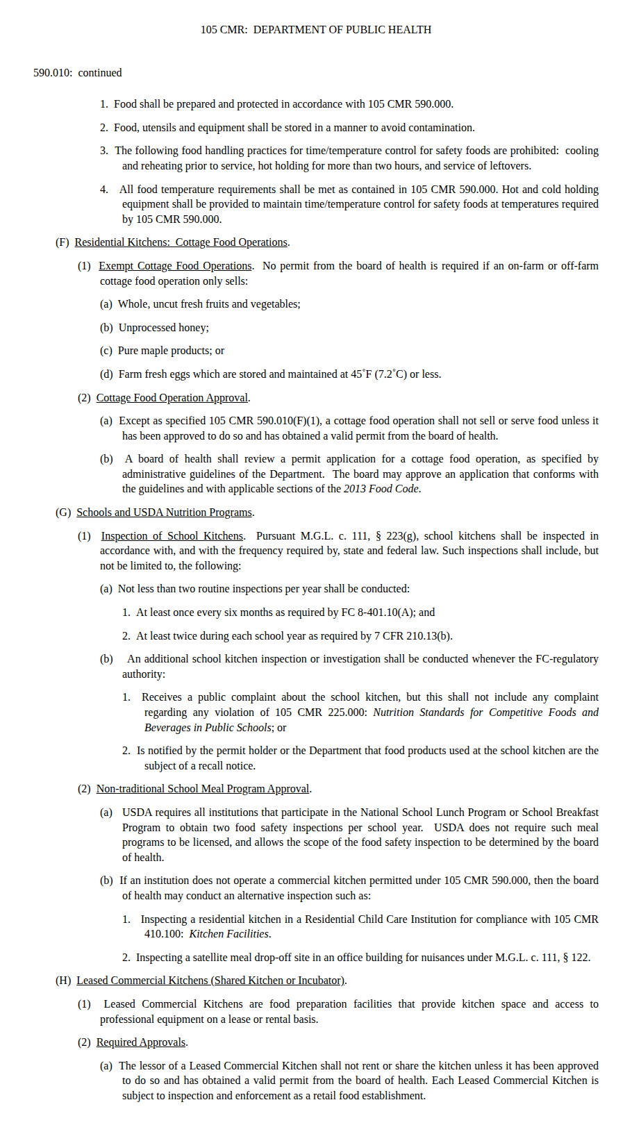105 CMR: DEPARTMENT OF PUBLIC HEALTH
590.010: continued
1. Food shall be prepared and protected in accordance with 105 CMR 590.000.
2. Food, utensils and equipment shall be stored in a manner to avoid contamination.
3. The following food handling practices for time/temperature control for safety foods are prohibited: cooling and reheating prior to service, hot holding for more than two hours, and service of leftovers.
4. All food temperature requirements shall be met as contained in 105 CMR 590.000. Hot and cold holding equipment shall be provided to maintain time/temperature control for safety foods at temperatures required by 105 CMR 590.000.
(F) Residential Kitchens: Cottage Food Operations.
(1) Exempt Cottage Food Operations. No permit from the board of health is required if an on-farm or off-farm cottage food operation only sells:
(a) Whole, uncut fresh fruits and vegetables;
(b) Unprocessed honey;
(c) Pure maple products; or
(d) Farm fresh eggs which are stored and maintained at 45˚F (7.2˚C) or less.
(2) Cottage Food Operation Approval.
(a) Except as specified 105 CMR 590.010(F)(1), a cottage food operation shall not sell or serve food unless it has been approved to do so and has obtained a valid permit from the board of health.
(b) A board of health shall review a permit application for a cottage food operation, as specified by administrative guidelines of the Department. The board may approve an application that conforms with the guidelines and with applicable sections of the 2013 Food Code.
(G) Schools and USDA Nutrition Programs.
(1) Inspection of School Kitchens. Pursuant M.G.L. c. 111, § 223(g), school kitchens shall be inspected in accordance with, and with the frequency required by, state and federal law. Such inspections shall include, but not be limited to, the following:
(a) Not less than two routine inspections per year shall be conducted:
1. At least once every six months as required by FC 8-401.10(A); and
2. At least twice during each school year as required by 7 CFR 210.13(b).
(b) An additional school kitchen inspection or investigation shall be conducted whenever the FC-regulatory authority:
1. Receives a public complaint about the school kitchen, but this shall not include any complaint regarding any violation of 105 CMR 225.000: Nutrition Standards for Competitive Foods and Beverages in Public Schools; or
2. Is notified by the permit holder or the Department that food products used at the school kitchen are the subject of a recall notice.
(2) Non-traditional School Meal Program Approval.
(a) USDA requires all institutions that participate in the National School Lunch Program or School Breakfast Program to obtain two food safety inspections per school year. USDA does not require such meal programs to be licensed, and allows the scope of the food safety inspection to be determined by the board of health.
(b) If an institution does not operate a commercial kitchen permitted under 105 CMR 590.000, then the board of health may conduct an alternative inspection such as:
1. Inspecting a residential kitchen in a Residential Child Care Institution for compliance with 105 CMR 410.100: Kitchen Facilities.
2. Inspecting a satellite meal drop-off site in an office building for nuisances under M.G.L. c. 111, § 122.
(H) Leased Commercial Kitchens (Shared Kitchen or Incubator).
(1) Leased Commercial Kitchens are food preparation facilities that provide kitchen space and access to professional equipment on a lease or rental basis.
(2) Required Approvals.
(a) The lessor of a Leased Commercial Kitchen shall not rent or share the kitchen unless it has been approved to do so and has obtained a valid permit from the board of health. Each Leased Commercial Kitchen is subject to inspection and enforcement as a retail food establishment.